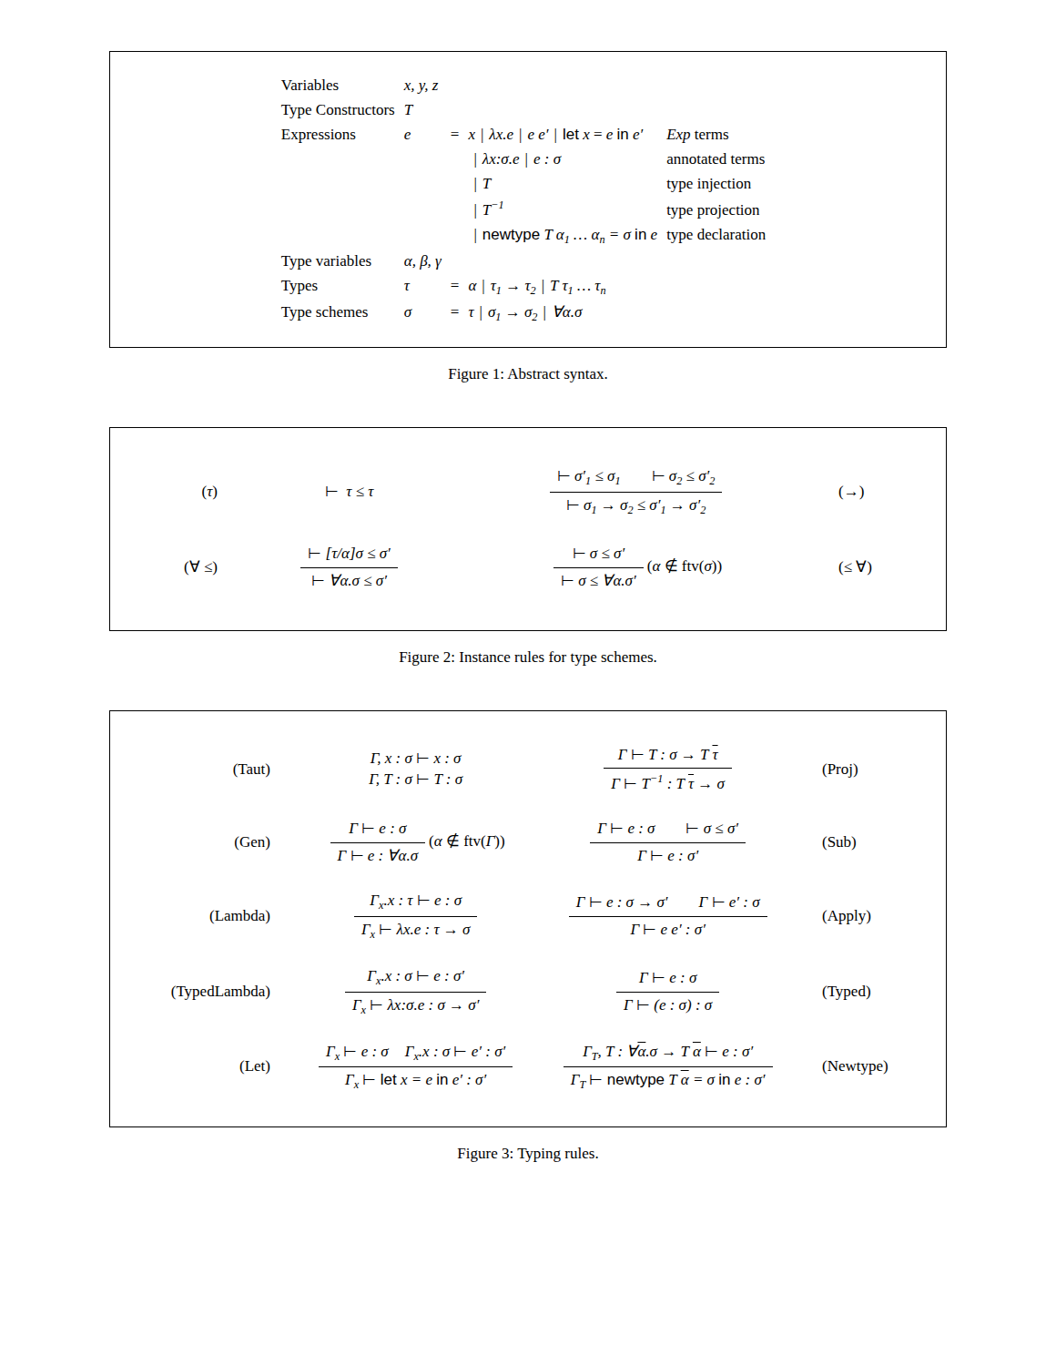| Variables | x, y, z | | | |
| Type Constructors | T | | | |
| Expressions | e | = | x / λx.e / e e′ / let x = e in e′ | Exp terms |
| | | | / λx:σ.e / e : σ | annotated terms |
| | | | / T | type injection |
| | | | / T −1 | type projection |
| | | | / newtype T α 1 … α n = σ in e | type declaration |
| Type variables | α, β, γ | | | |
| Types | τ | = | α / τ 1 → τ 2 / T τ 1 … τ n | |
| Type schemes | σ | = | τ / σ 1 → σ 2 / ∀α.σ | |
Figure 1: Abstract syntax.
| ( τ ) | ⊢ τ ≤ τ | ⊢ σ′ 1 ≤ σ 1 ⊢ σ 2 ≤ σ′ 2 ⊢ σ 1 → σ 2 ≤ σ′ 1 → σ′ 2 | (→) |
| (∀ ≤) | ⊢ [τ/α]σ ≤ σ′ ⊢ ∀α.σ ≤ σ′ | ⊢ σ ≤ σ′ ⊢ σ ≤ ∀α.σ′ ( α ∉ ftv( σ )) | (≤ ∀) |
Figure 2: Instance rules for type schemes.
| (Taut) | Γ, x : σ ⊢ x : σ Γ, T : σ ⊢ T : σ | Γ ⊢ T : σ → T τ Γ ⊢ T −1 : T τ → σ | (Proj) |
| (Gen) | Γ ⊢ e : σ Γ ⊢ e : ∀α.σ ( α ∉ ftv( Γ )) | Γ ⊢ e : σ ⊢ σ ≤ σ′ Γ ⊢ e : σ′ | (Sub) |
| (Lambda) | Γ x .x : τ ⊢ e : σ Γ x ⊢ λx.e : τ → σ | Γ ⊢ e : σ → σ′ Γ ⊢ e′ : σ Γ ⊢ e e′ : σ′ | (Apply) |
| (TypedLambda) | Γ x .x : σ ⊢ e : σ′ Γ x ⊢ λx:σ.e : σ → σ′ | Γ ⊢ e : σ Γ ⊢ (e : σ) : σ | (Typed) |
| (Let) | Γ x ⊢ e : σ Γ x .x : σ ⊢ e′ : σ′ Γ x ⊢ let x = e in e′ : σ′ | Γ T , T : ∀ α .σ → T α ⊢ e : σ′ Γ T ⊢ newtype T α = σ in e : σ′ | (Newtype) |
Figure 3: Typing rules.